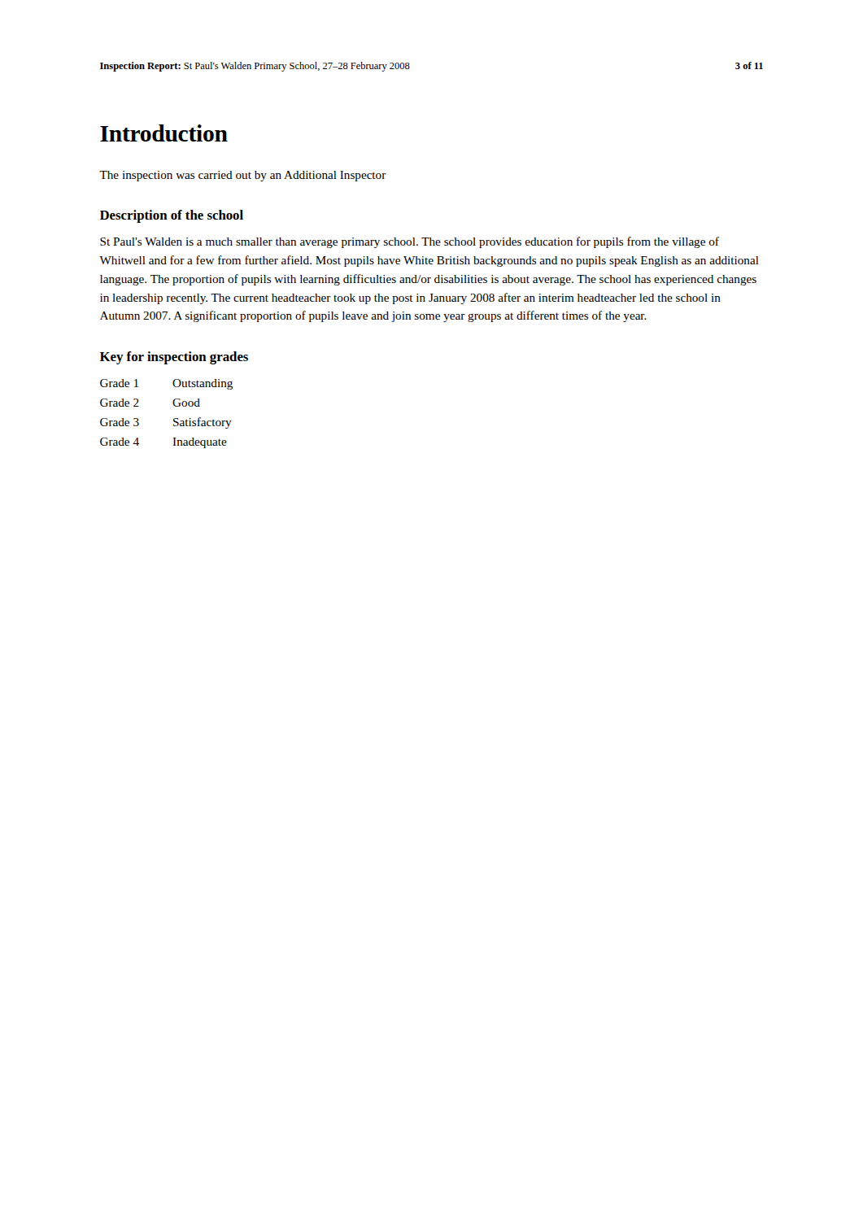Inspection Report: St Paul's Walden Primary School, 27–28 February 2008 3 of 11
Introduction
The inspection was carried out by an Additional Inspector
Description of the school
St Paul's Walden is a much smaller than average primary school. The school provides education for pupils from the village of Whitwell and for a few from further afield. Most pupils have White British backgrounds and no pupils speak English as an additional language. The proportion of pupils with learning difficulties and/or disabilities is about average. The school has experienced changes in leadership recently. The current headteacher took up the post in January 2008 after an interim headteacher led the school in Autumn 2007. A significant proportion of pupils leave and join some year groups at different times of the year.
Key for inspection grades
| Grade 1 | Outstanding |
| Grade 2 | Good |
| Grade 3 | Satisfactory |
| Grade 4 | Inadequate |